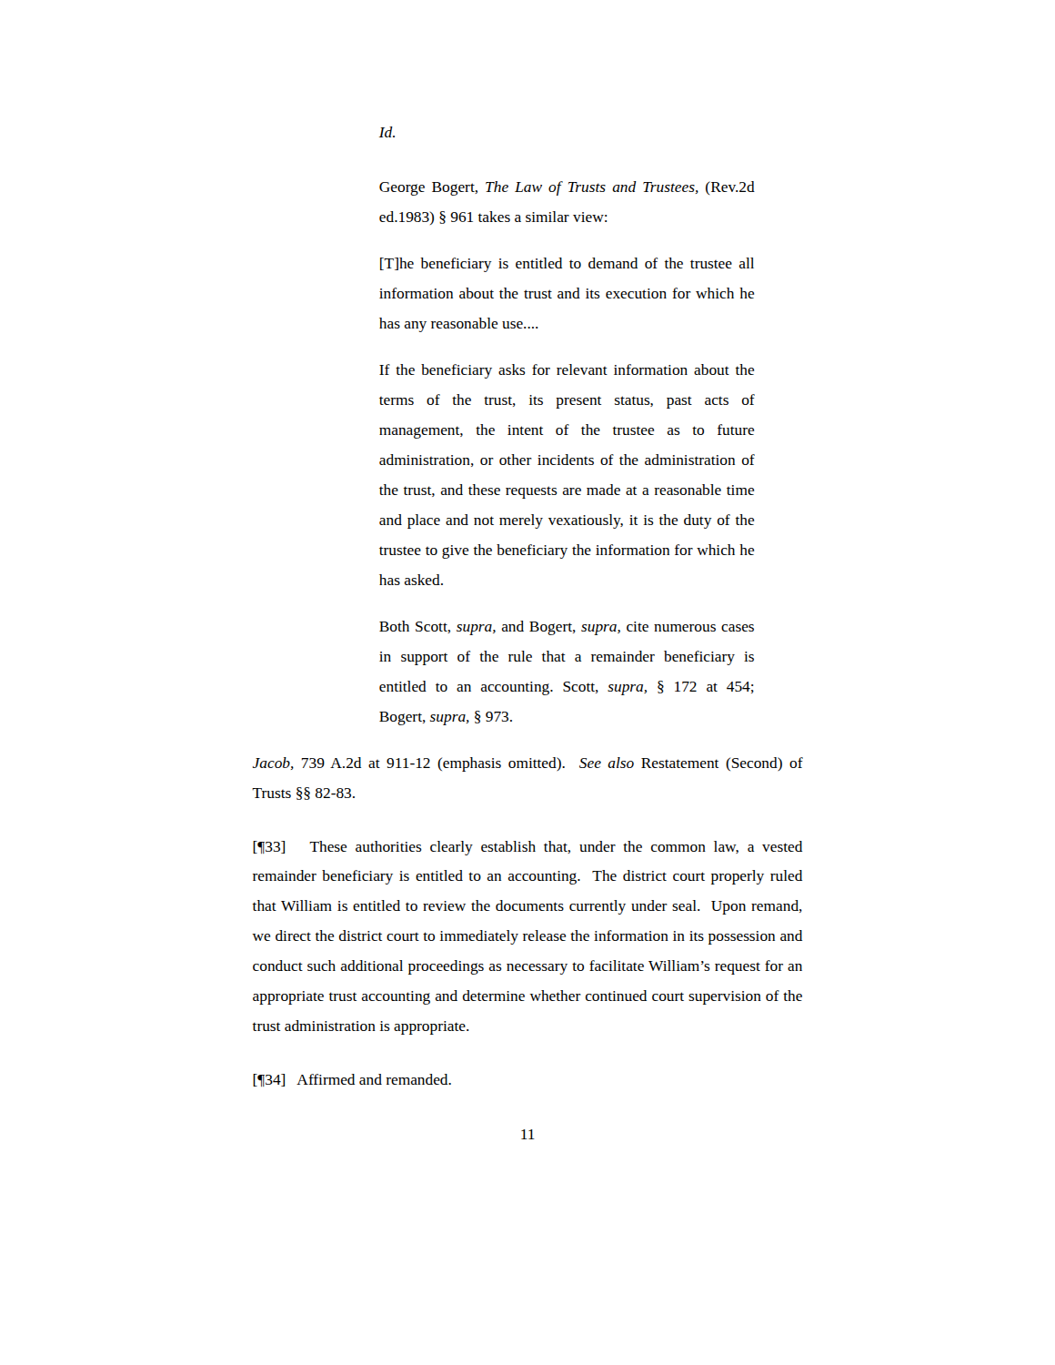Id.
George Bogert, The Law of Trusts and Trustees, (Rev.2d ed.1983) § 961 takes a similar view:
[T]he beneficiary is entitled to demand of the trustee all information about the trust and its execution for which he has any reasonable use....
If the beneficiary asks for relevant information about the terms of the trust, its present status, past acts of management, the intent of the trustee as to future administration, or other incidents of the administration of the trust, and these requests are made at a reasonable time and place and not merely vexatiously, it is the duty of the trustee to give the beneficiary the information for which he has asked.
Both Scott, supra, and Bogert, supra, cite numerous cases in support of the rule that a remainder beneficiary is entitled to an accounting. Scott, supra, § 172 at 454; Bogert, supra, § 973.
Jacob, 739 A.2d at 911-12 (emphasis omitted). See also Restatement (Second) of Trusts §§ 82-83.
[¶33] These authorities clearly establish that, under the common law, a vested remainder beneficiary is entitled to an accounting. The district court properly ruled that William is entitled to review the documents currently under seal. Upon remand, we direct the district court to immediately release the information in its possession and conduct such additional proceedings as necessary to facilitate William’s request for an appropriate trust accounting and determine whether continued court supervision of the trust administration is appropriate.
[¶34] Affirmed and remanded.
11